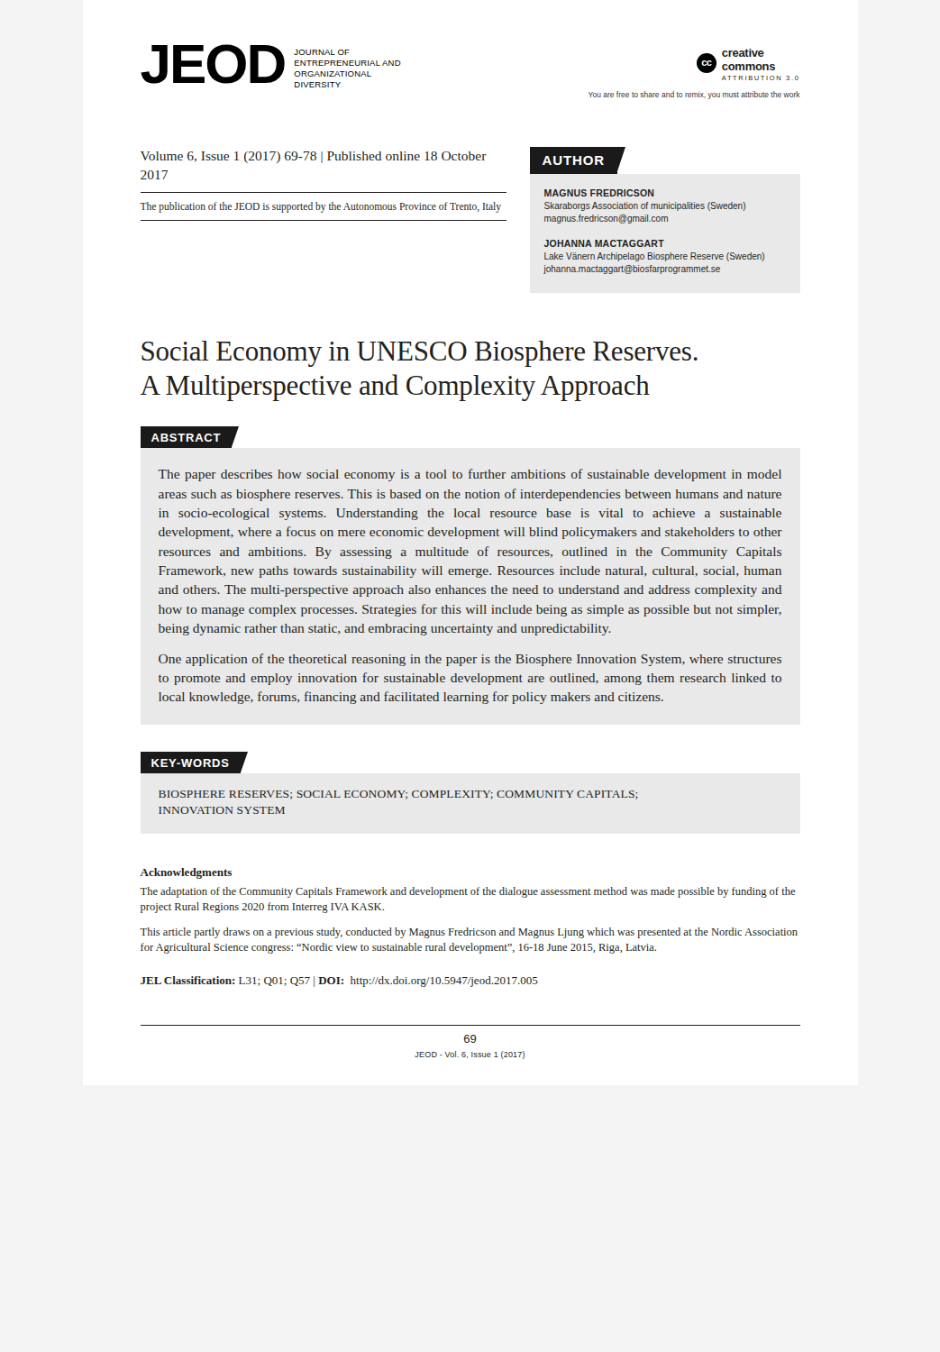JEOD
Journal of
Entrepreneurial and
Organizational
Diversity
cc creative
commons
ATTRIBUTION 3.0
You are free to share and to remix, you must attribute the work
Volume 6, Issue 1 (2017) 69-78 | Published online 18 October 2017
The publication of the JEOD is supported by the Autonomous Province of Trento, Italy
AUTHOR
MAGNUS FREDRICSON
Skaraborgs Association of municipalities (Sweden)
magnus.fredricson@gmail.com
JOHANNA MACTAGGART
Lake Vänern Archipelago Biosphere Reserve (Sweden)
johanna.mactaggart@biosfarprogrammet.se
Social Economy in UNESCO Biosphere Reserves.
A Multiperspective and Complexity Approach
ABSTRACT
The paper describes how social economy is a tool to further ambitions of sustainable development in model areas such as biosphere reserves. This is based on the notion of interdependencies between humans and nature in socio-ecological systems. Understanding the local resource base is vital to achieve a sustainable development, where a focus on mere economic development will blind policymakers and stakeholders to other resources and ambitions. By assessing a multitude of resources, outlined in the Community Capitals Framework, new paths towards sustainability will emerge. Resources include natural, cultural, social, human and others. The multi-perspective approach also enhances the need to understand and address complexity and how to manage complex processes. Strategies for this will include being as simple as possible but not simpler, being dynamic rather than static, and embracing uncertainty and unpredictability.
One application of the theoretical reasoning in the paper is the Biosphere Innovation System, where structures to promote and employ innovation for sustainable development are outlined, among them research linked to local knowledge, forums, financing and facilitated learning for policy makers and citizens.
KEY-WORDS
BIOSPHERE RESERVES; SOCIAL ECONOMY; COMPLEXITY; COMMUNITY CAPITALS;
INNOVATION SYSTEM
Acknowledgments
The adaptation of the Community Capitals Framework and development of the dialogue assessment method was made possible by funding of the project Rural Regions 2020 from Interreg IVA KASK.
This article partly draws on a previous study, conducted by Magnus Fredricson and Magnus Ljung which was presented at the Nordic Association for Agricultural Science congress: “Nordic view to sustainable rural development”, 16-18 June 2015, Riga, Latvia.
JEL Classification: L31; Q01; Q57 | DOI: http://dx.doi.org/10.5947/jeod.2017.005
69
JEOD - Vol. 6, Issue 1 (2017)